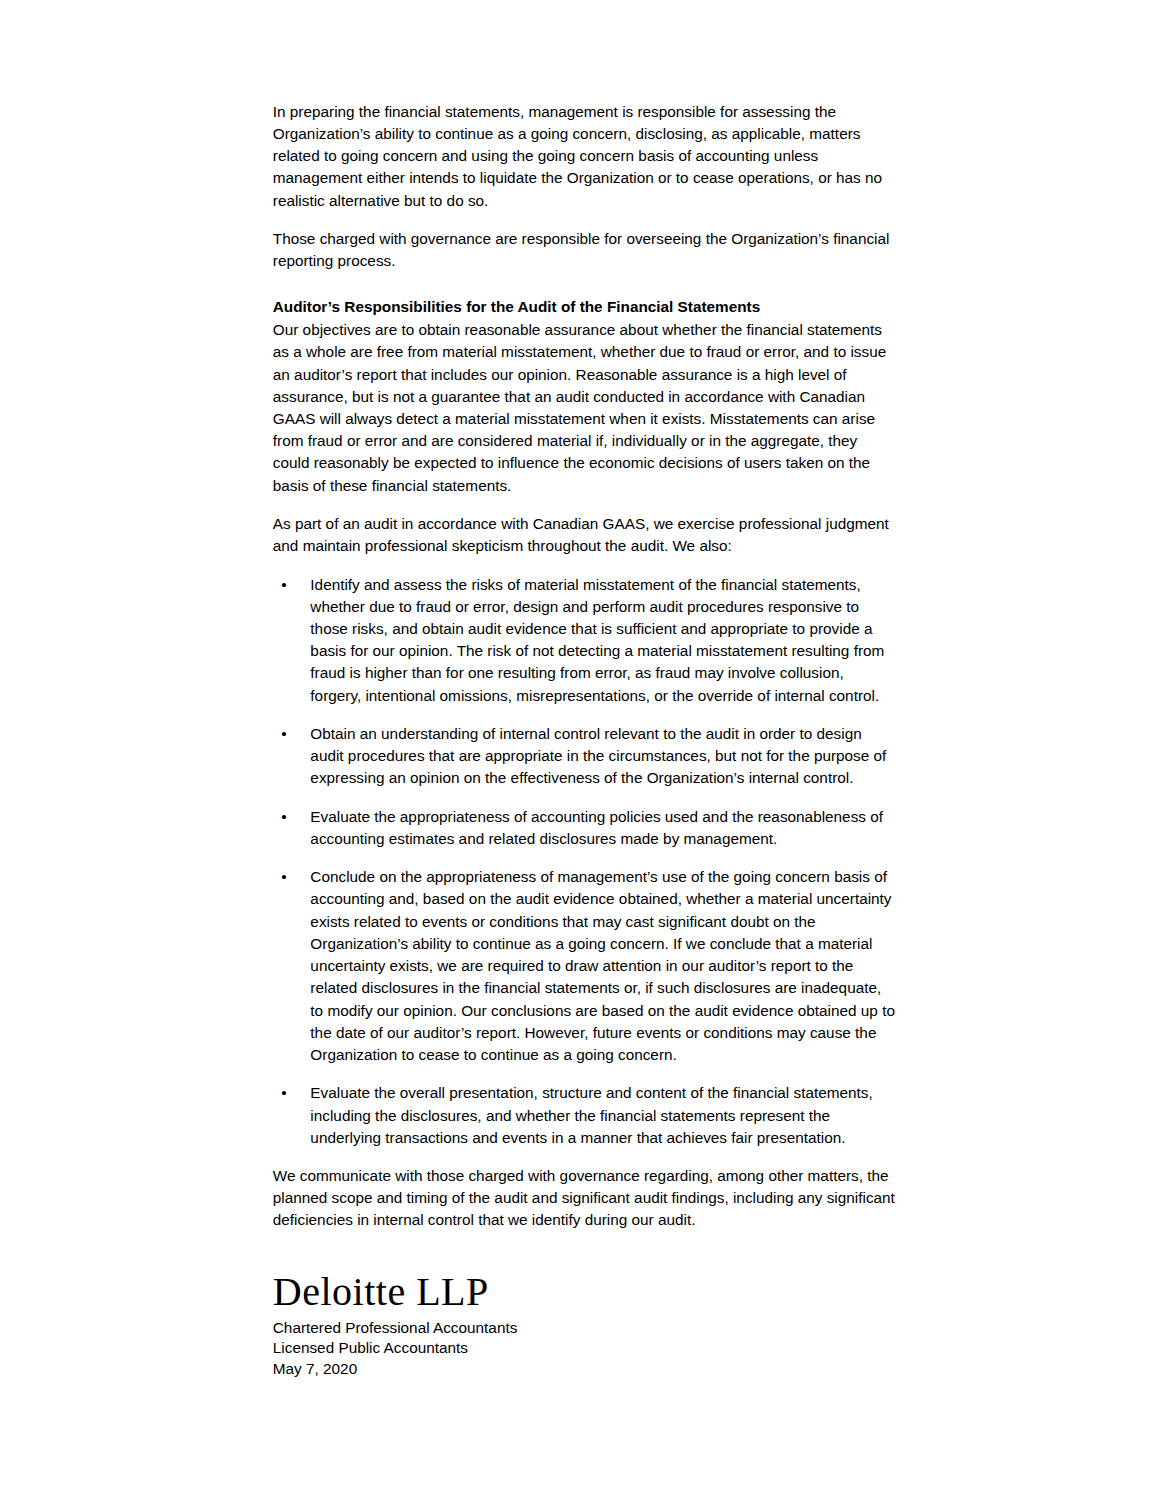In preparing the financial statements, management is responsible for assessing the Organization’s ability to continue as a going concern, disclosing, as applicable, matters related to going concern and using the going concern basis of accounting unless management either intends to liquidate the Organization or to cease operations, or has no realistic alternative but to do so.
Those charged with governance are responsible for overseeing the Organization’s financial reporting process.
Auditor’s Responsibilities for the Audit of the Financial Statements
Our objectives are to obtain reasonable assurance about whether the financial statements as a whole are free from material misstatement, whether due to fraud or error, and to issue an auditor’s report that includes our opinion. Reasonable assurance is a high level of assurance, but is not a guarantee that an audit conducted in accordance with Canadian GAAS will always detect a material misstatement when it exists. Misstatements can arise from fraud or error and are considered material if, individually or in the aggregate, they could reasonably be expected to influence the economic decisions of users taken on the basis of these financial statements.
As part of an audit in accordance with Canadian GAAS, we exercise professional judgment and maintain professional skepticism throughout the audit. We also:
Identify and assess the risks of material misstatement of the financial statements, whether due to fraud or error, design and perform audit procedures responsive to those risks, and obtain audit evidence that is sufficient and appropriate to provide a basis for our opinion. The risk of not detecting a material misstatement resulting from fraud is higher than for one resulting from error, as fraud may involve collusion, forgery, intentional omissions, misrepresentations, or the override of internal control.
Obtain an understanding of internal control relevant to the audit in order to design audit procedures that are appropriate in the circumstances, but not for the purpose of expressing an opinion on the effectiveness of the Organization’s internal control.
Evaluate the appropriateness of accounting policies used and the reasonableness of accounting estimates and related disclosures made by management.
Conclude on the appropriateness of management’s use of the going concern basis of accounting and, based on the audit evidence obtained, whether a material uncertainty exists related to events or conditions that may cast significant doubt on the Organization’s ability to continue as a going concern. If we conclude that a material uncertainty exists, we are required to draw attention in our auditor’s report to the related disclosures in the financial statements or, if such disclosures are inadequate, to modify our opinion. Our conclusions are based on the audit evidence obtained up to the date of our auditor’s report. However, future events or conditions may cause the Organization to cease to continue as a going concern.
Evaluate the overall presentation, structure and content of the financial statements, including the disclosures, and whether the financial statements represent the underlying transactions and events in a manner that achieves fair presentation.
We communicate with those charged with governance regarding, among other matters, the planned scope and timing of the audit and significant audit findings, including any significant deficiencies in internal control that we identify during our audit.
Deloitte LLP
Chartered Professional Accountants
Licensed Public Accountants
May 7, 2020